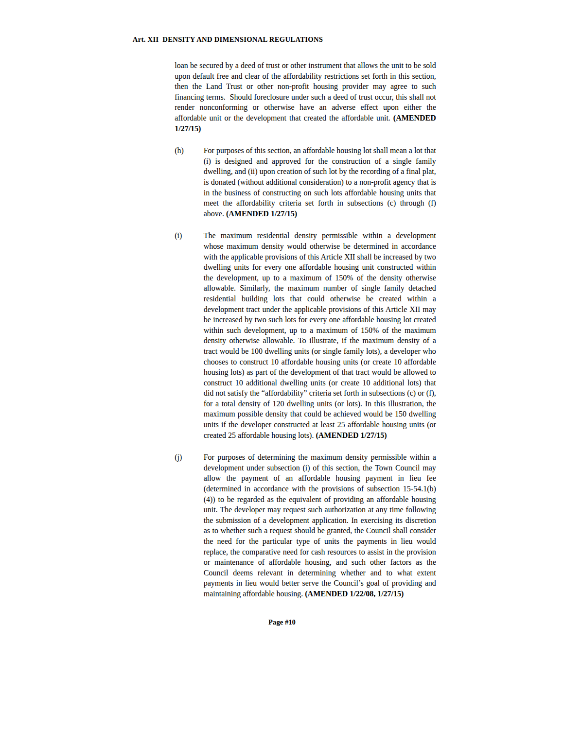Art. XII DENSITY AND DIMENSIONAL REGULATIONS
loan be secured by a deed of trust or other instrument that allows the unit to be sold upon default free and clear of the affordability restrictions set forth in this section, then the Land Trust or other non-profit housing provider may agree to such financing terms. Should foreclosure under such a deed of trust occur, this shall not render nonconforming or otherwise have an adverse effect upon either the affordable unit or the development that created the affordable unit. (AMENDED 1/27/15)
(h)
For purposes of this section, an affordable housing lot shall mean a lot that (i) is designed and approved for the construction of a single family dwelling, and (ii) upon creation of such lot by the recording of a final plat, is donated (without additional consideration) to a non-profit agency that is in the business of constructing on such lots affordable housing units that meet the affordability criteria set forth in subsections (c) through (f) above. (AMENDED 1/27/15)
(i)
The maximum residential density permissible within a development whose maximum density would otherwise be determined in accordance with the applicable provisions of this Article XII shall be increased by two dwelling units for every one affordable housing unit constructed within the development, up to a maximum of 150% of the density otherwise allowable. Similarly, the maximum number of single family detached residential building lots that could otherwise be created within a development tract under the applicable provisions of this Article XII may be increased by two such lots for every one affordable housing lot created within such development, up to a maximum of 150% of the maximum density otherwise allowable. To illustrate, if the maximum density of a tract would be 100 dwelling units (or single family lots), a developer who chooses to construct 10 affordable housing units (or create 10 affordable housing lots) as part of the development of that tract would be allowed to construct 10 additional dwelling units (or create 10 additional lots) that did not satisfy the “affordability” criteria set forth in subsections (c) or (f), for a total density of 120 dwelling units (or lots). In this illustration, the maximum possible density that could be achieved would be 150 dwelling units if the developer constructed at least 25 affordable housing units (or created 25 affordable housing lots). (AMENDED 1/27/15)
(j)
For purposes of determining the maximum density permissible within a development under subsection (i) of this section, the Town Council may allow the payment of an affordable housing payment in lieu fee (determined in accordance with the provisions of subsection 15-54.1(b)(4)) to be regarded as the equivalent of providing an affordable housing unit. The developer may request such authorization at any time following the submission of a development application. In exercising its discretion as to whether such a request should be granted, the Council shall consider the need for the particular type of units the payments in lieu would replace, the comparative need for cash resources to assist in the provision or maintenance of affordable housing, and such other factors as the Council deems relevant in determining whether and to what extent payments in lieu would better serve the Council’s goal of providing and maintaining affordable housing. (AMENDED 1/22/08, 1/27/15)
Page #10